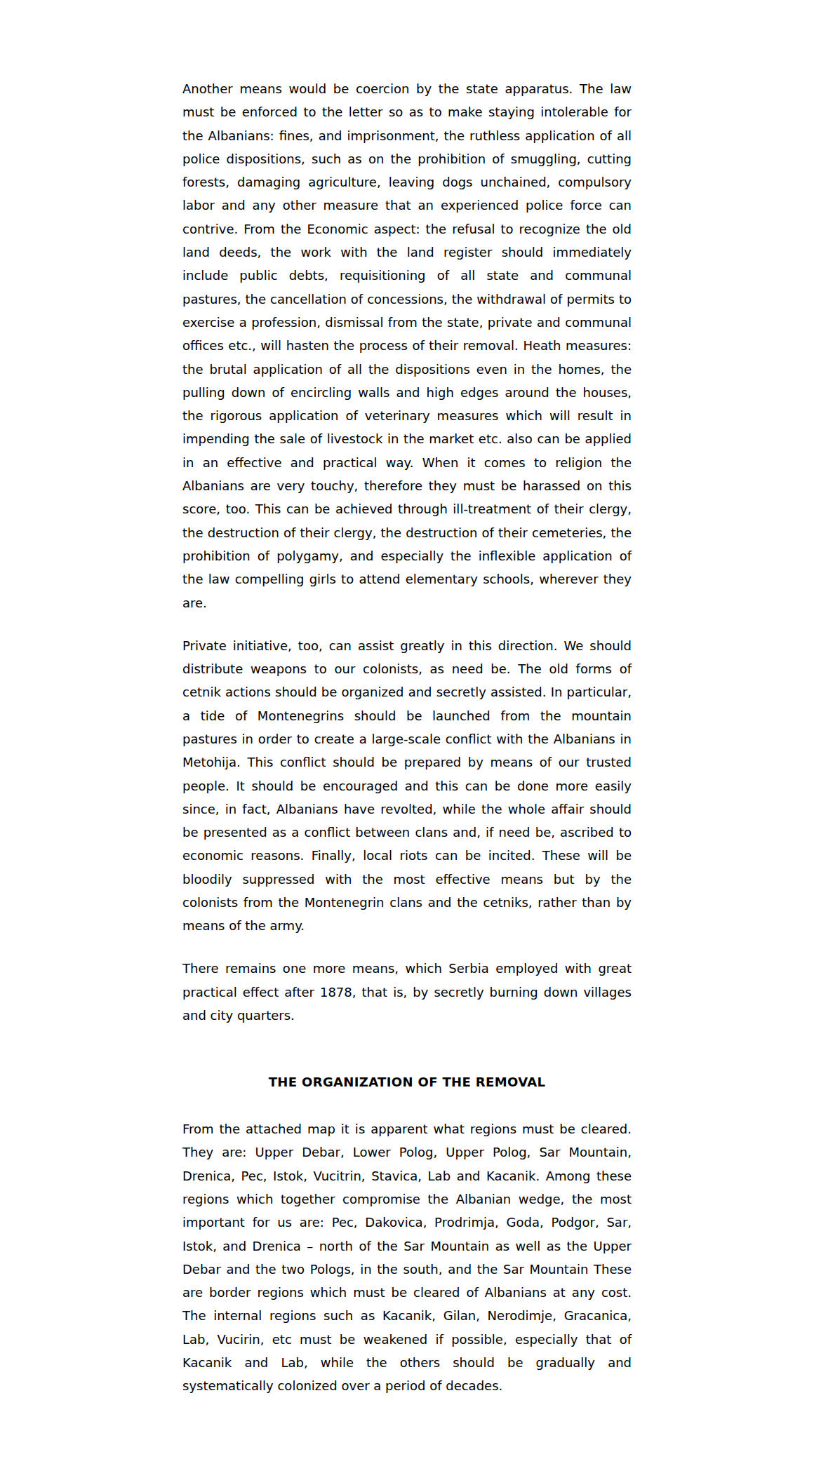Another means would be coercion by the state apparatus. The law must be enforced to the letter so as to make staying intolerable for the Albanians: fines, and imprisonment, the ruthless application of all police dispositions, such as on the prohibition of smuggling, cutting forests, damaging agriculture, leaving dogs unchained, compulsory labor and any other measure that an experienced police force can contrive. From the Economic aspect: the refusal to recognize the old land deeds, the work with the land register should immediately include public debts, requisitioning of all state and communal pastures, the cancellation of concessions, the withdrawal of permits to exercise a profession, dismissal from the state, private and communal offices etc., will hasten the process of their removal. Heath measures: the brutal application of all the dispositions even in the homes, the pulling down of encircling walls and high edges around the houses, the rigorous application of veterinary measures which will result in impending the sale of livestock in the market etc. also can be applied in an effective and practical way. When it comes to religion the Albanians are very touchy, therefore they must be harassed on this score, too. This can be achieved through ill-treatment of their clergy, the destruction of their clergy, the destruction of their cemeteries, the prohibition of polygamy, and especially the inflexible application of the law compelling girls to attend elementary schools, wherever they are.
Private initiative, too, can assist greatly in this direction. We should distribute weapons to our colonists, as need be. The old forms of cetnik actions should be organized and secretly assisted. In particular, a tide of Montenegrins should be launched from the mountain pastures in order to create a large-scale conflict with the Albanians in Metohija. This conflict should be prepared by means of our trusted people. It should be encouraged and this can be done more easily since, in fact, Albanians have revolted, while the whole affair should be presented as a conflict between clans and, if need be, ascribed to economic reasons. Finally, local riots can be incited. These will be bloodily suppressed with the most effective means but by the colonists from the Montenegrin clans and the cetniks, rather than by means of the army.
There remains one more means, which Serbia employed with great practical effect after 1878, that is, by secretly burning down villages and city quarters.
THE ORGANIZATION OF THE REMOVAL
From the attached map it is apparent what regions must be cleared. They are: Upper Debar, Lower Polog, Upper Polog, Sar Mountain, Drenica, Pec, Istok, Vucitrin, Stavica, Lab and Kacanik. Among these regions which together compromise the Albanian wedge, the most important for us are: Pec, Dakovica, Prodrimja, Goda, Podgor, Sar, Istok, and Drenica – north of the Sar Mountain as well as the Upper Debar and the two Pologs, in the south, and the Sar Mountain These are border regions which must be cleared of Albanians at any cost. The internal regions such as Kacanik, Gilan, Nerodimje, Gracanica, Lab, Vucirin, etc must be weakened if possible, especially that of Kacanik and Lab, while the others should be gradually and systematically colonized over a period of decades.